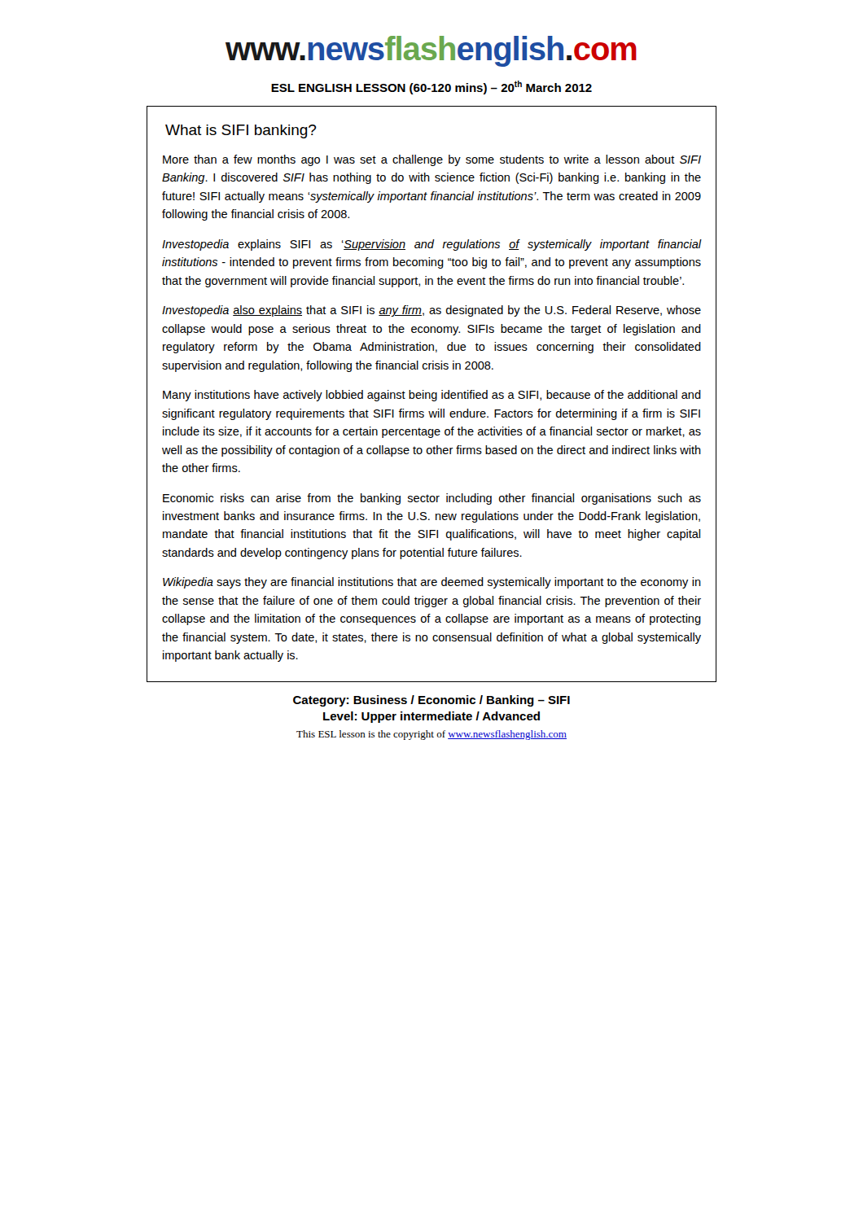www. news flash english. com
ESL ENGLISH LESSON (60-120 mins) – 20th March 2012
What is SIFI banking?
More than a few months ago I was set a challenge by some students to write a lesson about SIFI Banking. I discovered SIFI has nothing to do with science fiction (Sci-Fi) banking i.e. banking in the future! SIFI actually means ‘systemically important financial institutions’. The term was created in 2009 following the financial crisis of 2008.
Investopedia explains SIFI as ‘Supervision and regulations of systemically important financial institutions - intended to prevent firms from becoming “too big to fail”, and to prevent any assumptions that the government will provide financial support, in the event the firms do run into financial trouble’.
Investopedia also explains that a SIFI is any firm, as designated by the U.S. Federal Reserve, whose collapse would pose a serious threat to the economy. SIFIs became the target of legislation and regulatory reform by the Obama Administration, due to issues concerning their consolidated supervision and regulation, following the financial crisis in 2008.
Many institutions have actively lobbied against being identified as a SIFI, because of the additional and significant regulatory requirements that SIFI firms will endure. Factors for determining if a firm is SIFI include its size, if it accounts for a certain percentage of the activities of a financial sector or market, as well as the possibility of contagion of a collapse to other firms based on the direct and indirect links with the other firms.
Economic risks can arise from the banking sector including other financial organisations such as investment banks and insurance firms. In the U.S. new regulations under the Dodd-Frank legislation, mandate that financial institutions that fit the SIFI qualifications, will have to meet higher capital standards and develop contingency plans for potential future failures.
Wikipedia says they are financial institutions that are deemed systemically important to the economy in the sense that the failure of one of them could trigger a global financial crisis. The prevention of their collapse and the limitation of the consequences of a collapse are important as a means of protecting the financial system. To date, it states, there is no consensual definition of what a global systemically important bank actually is.
Category: Business / Economic / Banking – SIFI
Level: Upper intermediate / Advanced
This ESL lesson is the copyright of www.newsflashenglish.com